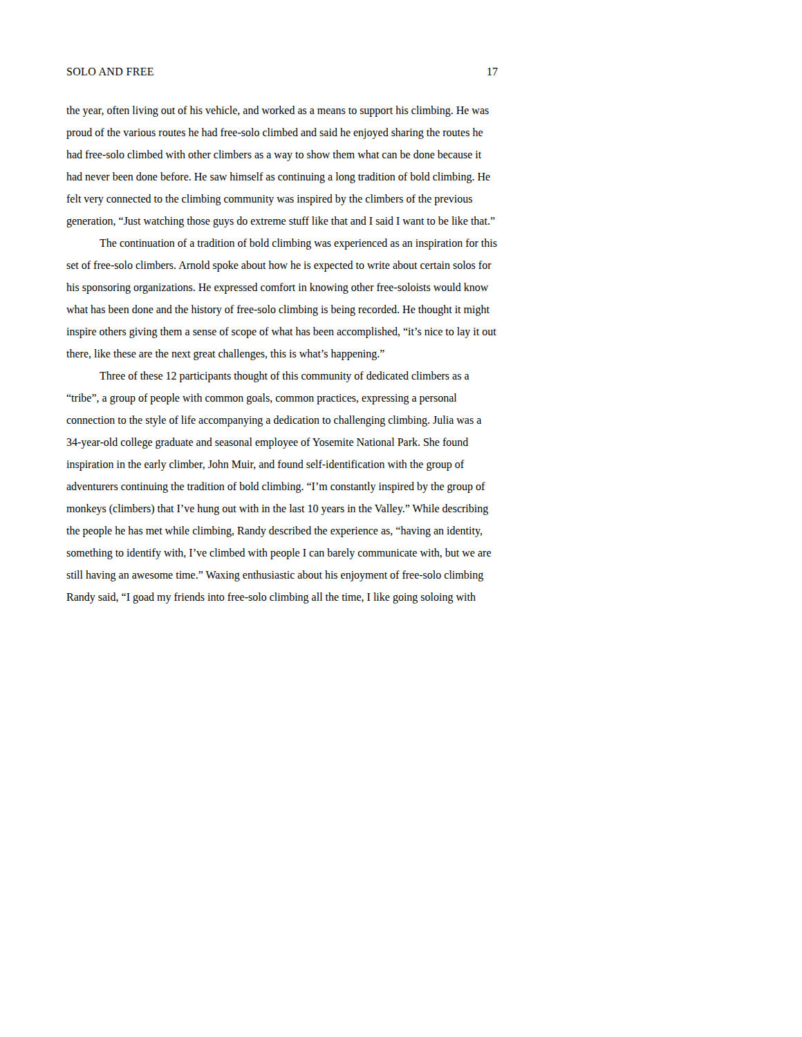Solo and Free 17
the year, often living out of his vehicle, and worked as a means to support his climbing. He was proud of the various routes he had free-solo climbed and said he enjoyed sharing the routes he had free-solo climbed with other climbers as a way to show them what can be done because it had never been done before. He saw himself as continuing a long tradition of bold climbing. He felt very connected to the climbing community was inspired by the climbers of the previous generation, “Just watching those guys do extreme stuff like that and I said I want to be like that.”
The continuation of a tradition of bold climbing was experienced as an inspiration for this set of free-solo climbers. Arnold spoke about how he is expected to write about certain solos for his sponsoring organizations. He expressed comfort in knowing other free-soloists would know what has been done and the history of free-solo climbing is being recorded. He thought it might inspire others giving them a sense of scope of what has been accomplished, “it’s nice to lay it out there, like these are the next great challenges, this is what’s happening.”
Three of these 12 participants thought of this community of dedicated climbers as a “tribe”, a group of people with common goals, common practices, expressing a personal connection to the style of life accompanying a dedication to challenging climbing. Julia was a 34-year-old college graduate and seasonal employee of Yosemite National Park. She found inspiration in the early climber, John Muir, and found self-identification with the group of adventurers continuing the tradition of bold climbing. “I’m constantly inspired by the group of monkeys (climbers) that I’ve hung out with in the last 10 years in the Valley.” While describing the people he has met while climbing, Randy described the experience as, “having an identity, something to identify with, I’ve climbed with people I can barely communicate with, but we are still having an awesome time.” Waxing enthusiastic about his enjoyment of free-solo climbing Randy said, “I goad my friends into free-solo climbing all the time, I like going soloing with